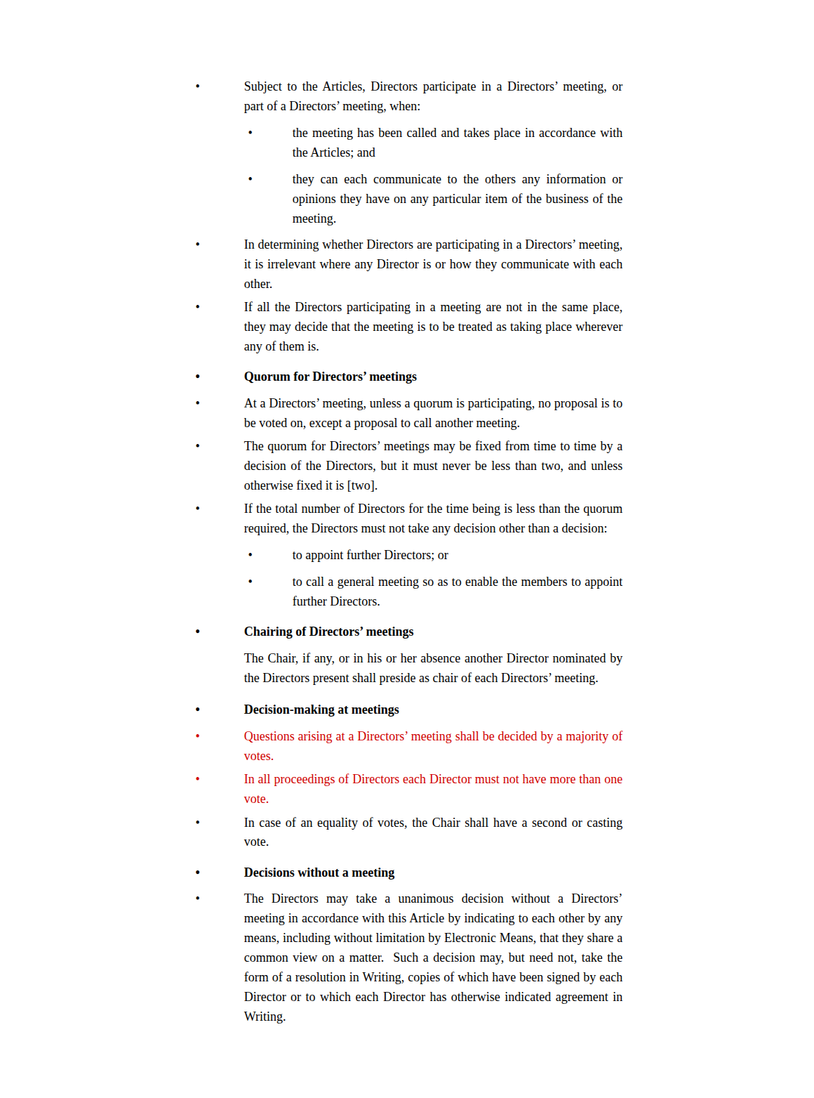• Subject to the Articles, Directors participate in a Directors’ meeting, or part of a Directors’ meeting, when:
• the meeting has been called and takes place in accordance with the Articles; and
• they can each communicate to the others any information or opinions they have on any particular item of the business of the meeting.
• In determining whether Directors are participating in a Directors’ meeting, it is irrelevant where any Director is or how they communicate with each other.
• If all the Directors participating in a meeting are not in the same place, they may decide that the meeting is to be treated as taking place wherever any of them is.
• Quorum for Directors’ meetings
• At a Directors’ meeting, unless a quorum is participating, no proposal is to be voted on, except a proposal to call another meeting.
• The quorum for Directors’ meetings may be fixed from time to time by a decision of the Directors, but it must never be less than two, and unless otherwise fixed it is [two].
• If the total number of Directors for the time being is less than the quorum required, the Directors must not take any decision other than a decision:
• to appoint further Directors; or
• to call a general meeting so as to enable the members to appoint further Directors.
• Chairing of Directors’ meetings
The Chair, if any, or in his or her absence another Director nominated by the Directors present shall preside as chair of each Directors’ meeting.
• Decision-making at meetings
• Questions arising at a Directors’ meeting shall be decided by a majority of votes.
• In all proceedings of Directors each Director must not have more than one vote.
• In case of an equality of votes, the Chair shall have a second or casting vote.
• Decisions without a meeting
• The Directors may take a unanimous decision without a Directors’ meeting in accordance with this Article by indicating to each other by any means, including without limitation by Electronic Means, that they share a common view on a matter. Such a decision may, but need not, take the form of a resolution in Writing, copies of which have been signed by each Director or to which each Director has otherwise indicated agreement in Writing.